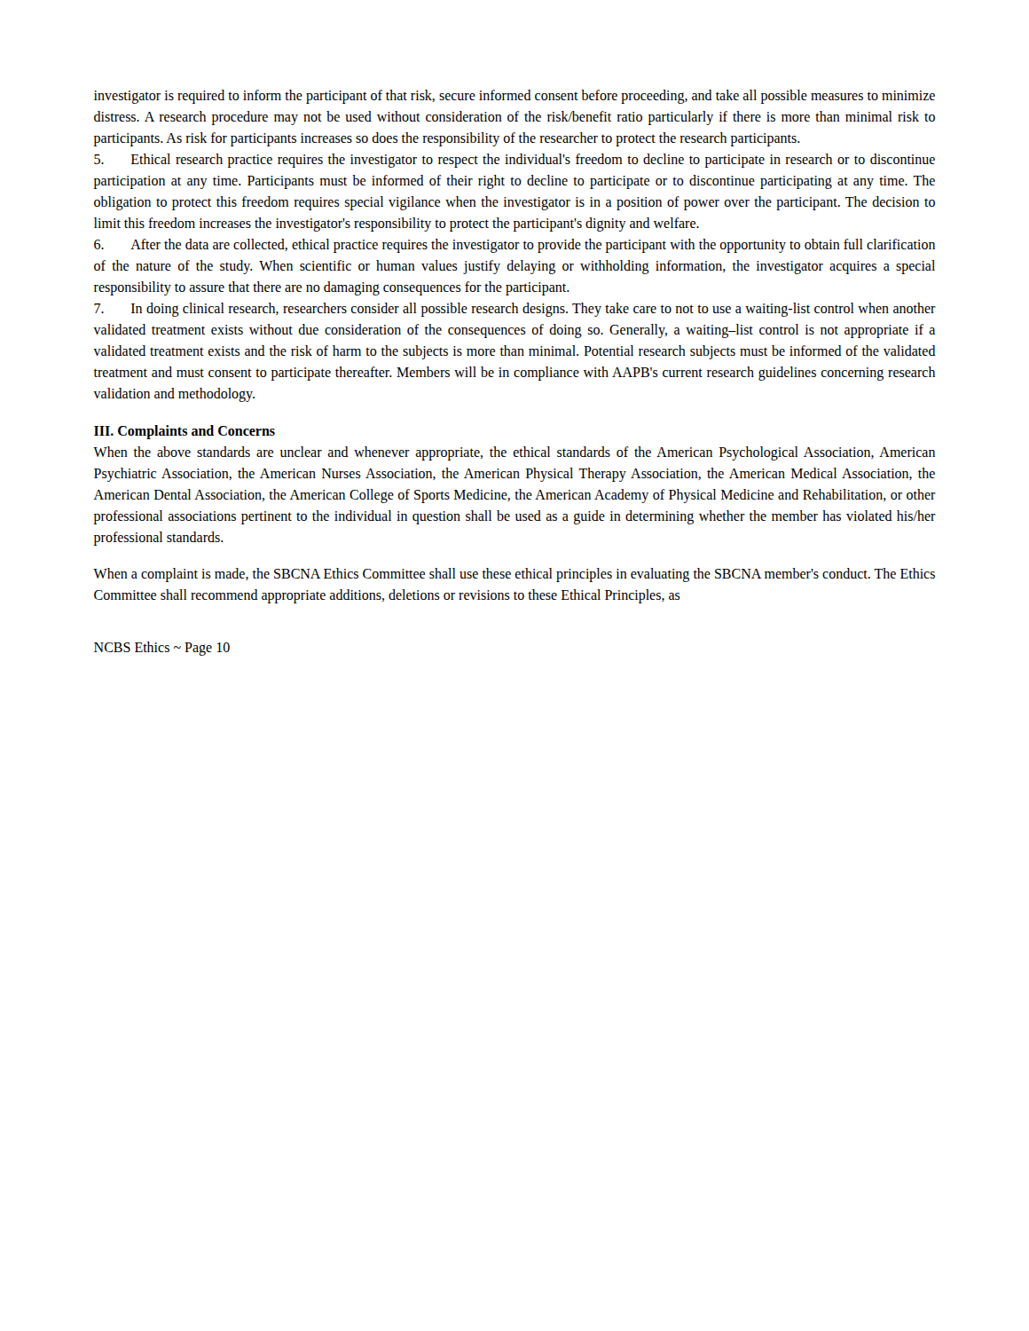investigator is required to inform the participant of that risk, secure informed consent before proceeding, and take all possible measures to minimize distress. A research procedure may not be used without consideration of the risk/benefit ratio particularly if there is more than minimal risk to participants. As risk for participants increases so does the responsibility of the researcher to protect the research participants.
5. Ethical research practice requires the investigator to respect the individual's freedom to decline to participate in research or to discontinue participation at any time. Participants must be informed of their right to decline to participate or to discontinue participating at any time. The obligation to protect this freedom requires special vigilance when the investigator is in a position of power over the participant. The decision to limit this freedom increases the investigator's responsibility to protect the participant's dignity and welfare.
6. After the data are collected, ethical practice requires the investigator to provide the participant with the opportunity to obtain full clarification of the nature of the study. When scientific or human values justify delaying or withholding information, the investigator acquires a special responsibility to assure that there are no damaging consequences for the participant.
7. In doing clinical research, researchers consider all possible research designs. They take care to not to use a waiting-list control when another validated treatment exists without due consideration of the consequences of doing so. Generally, a waiting–list control is not appropriate if a validated treatment exists and the risk of harm to the subjects is more than minimal. Potential research subjects must be informed of the validated treatment and must consent to participate thereafter. Members will be in compliance with AAPB's current research guidelines concerning research validation and methodology.
III. Complaints and Concerns
When the above standards are unclear and whenever appropriate, the ethical standards of the American Psychological Association, American Psychiatric Association, the American Nurses Association, the American Physical Therapy Association, the American Medical Association, the American Dental Association, the American College of Sports Medicine, the American Academy of Physical Medicine and Rehabilitation, or other professional associations pertinent to the individual in question shall be used as a guide in determining whether the member has violated his/her professional standards.
When a complaint is made, the SBCNA Ethics Committee shall use these ethical principles in evaluating the SBCNA member's conduct. The Ethics Committee shall recommend appropriate additions, deletions or revisions to these Ethical Principles, as
NCBS Ethics ~ Page 10